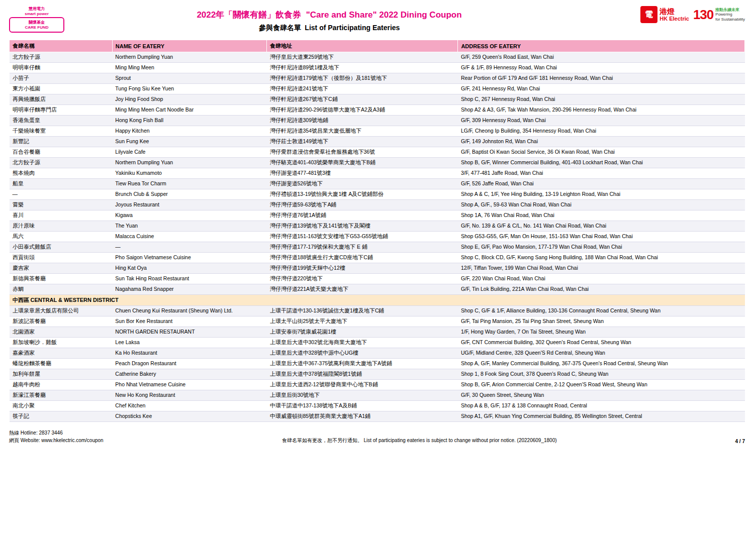慧用電力
smart power
關懷基金
CARE FUND
2022年「關懷有饍」飲食券 "Care and Share" 2022 Dining Coupon
參與食肆名單 List of Participating Eateries
電
港燈
HK Electric
130
推動永續未來
Powering
for Sustainability
| 食肆名稱 | NAME OF EATERY | 食肆地址 | ADDRESS OF EATERY |
| --- | --- | --- | --- |
| 北方餃子源 | Northern Dumpling Yuan | 灣仔皇后大道東259號地下 | G/F, 259 Queen's Road East, Wan Chai |
| 明明車仔麵 | Ming Ming Meen | 灣仔軒尼詩道89號1樓及地下 | G/F & 1/F, 89 Hennessy Road, Wan Chai |
| 小苗子 | Sprout | 灣仔軒尼詩道179號地下（後部份）及181號地下 | Rear Portion of G/F 179 And G/F 181 Hennessy Road, Wan Chai |
| 東方小祗園 | Tung Fong Siu Kee Yuen | 灣仔軒尼詩道241號地下 | G/F, 241 Hennessy Rd, Wan Chai |
| 再興燒臘飯店 | Joy Hing Food Shop | 灣仔軒尼詩道267號地下C鋪 | Shop C, 267 Hennessy Road, Wan Chai |
| 明明車仔麵專門店 | Ming Ming Meen Cart Noodle Bar | 灣仔軒尼詩道290-296號德華大廈地下A2及A3鋪 | Shop A2 & A3, G/F, Tak Wah Mansion, 290-296 Hennessy Road, Wan Chai |
| 香港魚蛋皇 | Hong Kong Fish Ball | 灣仔軒尼詩道309號地鋪 | G/F, 309 Hennessy Road, Wan Chai |
| 千樂燒味餐室 | Happy Kitchen | 灣仔軒尼詩道354號昌業大廈低層地下 | LG/F, Cheong Ip Building, 354 Hennessy Road, Wan Chai |
| 新豐記 | Sun Fung Kee | 灣仔莊士敦道149號地下 | G/F, 149 Johnston Rd, Wan Chai |
| 百合谷餐廳 | Lilyvale Cafe | 灣仔愛群道浸信會愛羣社會服務處地下36號 | G/F, Baptist Oi Kwan Social Service, 36 Oi Kwan Road, Wan Chai |
| 北方餃子源 | Northern Dumpling Yuan | 灣仔駱克道401-403號榮華商業大廈地下B鋪 | Shop B, G/F, Winner Commercial Building, 401-403 Lockhart Road, Wan Chai |
| 熊本燒肉 | Yakiniku Kumamoto | 灣仔謝斐道477-481號3樓 | 3/F, 477-481 Jaffe Road, Wan Chai |
| 船皇 | Tiew Ruea Tor Charm | 灣仔謝斐道526號地下 | G/F, 526 Jaffe Road, Wan Chai |
| — | Brunch Club & Supper | 灣仔禮頓道13-19號怡興大廈1樓 A及C號鋪部份 | Shop A & C, 1/F, Yee Hing Building, 13-19 Leighton Road, Wan Chai |
| 嘗樂 | Joyous Restaurant | 灣仔灣仔道59-63號地下A鋪 | Shop A, G/F., 59-63 Wan Chai Road, Wan Chai |
| 喜川 | Kigawa | 灣仔灣仔道76號1A號鋪 | Shop 1A, 76 Wan Chai Road, Wan Chai |
| 原汁原味 | The Yuan | 灣仔灣仔道139號地下及141號地下及閣樓 | G/F, No. 139 & G/F & C/L, No. 141 Wan Chai Road, Wan Chai |
| 馬六 | Malacca Cuisine | 灣仔灣仔道151-163號文安樓地下G53-G55號地鋪 | Shop G53-G55, G/F, Man On House, 151-163 Wan Chai Road, Wan Chai |
| 小田泰式雞飯店 | — | 灣仔灣仔道177-179號保和大廈地下 E 鋪 | Shop E, G/F, Pao Woo Mansion, 177-179 Wan Chai Road, Wan Chai |
| 西貢街頭 | Pho Saigon Vietnamese Cuisine | 灣仔灣仔道188號廣生行大廈CD座地下C鋪 | Shop C, Block CD, G/F, Kwong Sang Hong Building, 188 Wan Chai Road, Wan Chai |
| 慶吉家 | Hing Kat Oya | 灣仔灣仔道199號天輝中心12樓 | 12/F, Tiffan Tower, 199 Wan Chai Road, Wan Chai |
| 新德興茶餐廳 | Sun Tak Hing Roast Restaurant | 灣仔灣仔道220號地下 | G/F, 220 Wan Chai Road, Wan Chai |
| 赤鯛 | Nagahama Red Snapper | 灣仔灣仔道221A號天樂大廈地下 | G/F, Tin Lok Building, 221A Wan Chai Road, Wan Chai |
| 中西區 CENTRAL & WESTERN DISTRICT |
| 上環泉章居大飯店有限公司 | Chuen Cheung Kui Restaurant (Sheung Wan) Ltd. | 上環干諾道中130-136號誠信大廈1樓及地下C鋪 | Shop C, G/F & 1/F, Alliance Building, 130-136 Connaught Road Central, Sheung Wan |
| 新波記茶餐廳 | Sun Bor Kee Restaurant | 上環太平山街25號太平大廈地下 | G/F, Tai Ping Mansion, 25 Tai Ping Shan Street, Sheung Wan |
| 北園酒家 | NORTH GARDEN RESTAURANT | 上環安泰街7號康威花園1樓 | 1/F, Hong Way Garden, 7 On Tai Street, Sheung Wan |
| 新加坡喇沙．雞飯 | Lee Laksa | 上環皇后大道中302號北海商業大廈地下 | G/F, CNT Commercial Building, 302 Queen's Road Central, Sheung Wan |
| 嘉豪酒家 | Ka Ho Restaurant | 上環皇后大道中328號中源中心UG樓 | UG/F, Midland Centre, 328 Queen'S Rd Central, Sheung Wan |
| 蟠龍粉麵茶餐廳 | Peach Dragon Restaurant | 上環皇后大道中367-375號萬利商業大廈地下A號鋪 | Shop A, G/F, Manley Commercial Building, 367-375 Queen's Road Central, Sheung Wan |
| 加利年餅屋 | Catherine Bakery | 上環皇后大道中378號福陞閣8號1號鋪 | Shop 1, 8 Fook Sing Court, 378 Queen's Road C, Sheung Wan |
| 越南牛肉粉 | Pho Nhat Vietnamese Cuisine | 上環皇后大道西2-12號聯發商業中心地下B鋪 | Shop B, G/F, Arion Commercial Centre, 2-12 Queen'S Road West, Sheung Wan |
| 新濠江茶餐廳 | New Ho Kong Restaurant | 上環皇后街30號地下 | G/F, 30 Queen Street, Sheung Wan |
| 南北小聚 | Chef Kitchen | 中環干諾道中137-138號地下A及B鋪 | Shop A & B, G/F, 137 & 138 Connaught Road, Central |
| 筷子記 | Chopsticks Kee | 中環威靈頓街85號群英商業大廈地下A1鋪 | Shop A1, G/F, Khuan Ying Commercial Building, 85 Wellington Street, Central |
熱線 Hotline: 2837 3446
網頁 Website: www.hkelectric.com/coupon
食肆名單如有更改，恕不另行通知。 List of participating eateries is subject to change without prior notice. (20220609_1800)
4 / 7